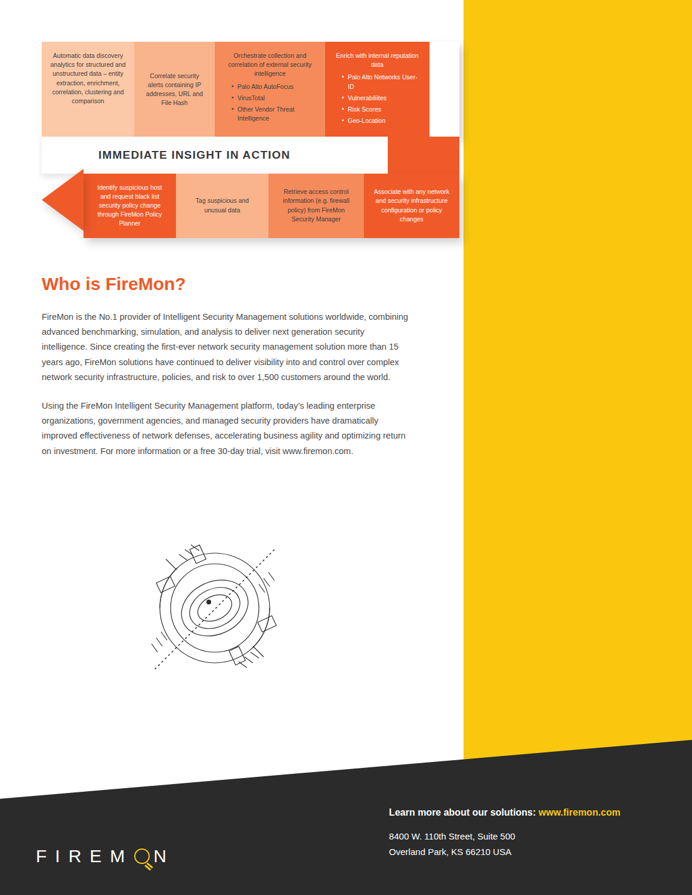Automatic data discovery analytics for structured and unstructured data – entity extraction, enrichment, correlation, clustering and comparison
Correlate security alerts containing IP addresses, URL and File Hash
Orchestrate collection and correlation of external security intelligence
Palo Alto AutoFocus
VirusTotal
Other Vendor Threat Intelligence
Enrich with internal reputation data
Palo Alto Networks User-ID
Vulnerabiliites
Risk Scores
Geo-Location
IMMEDIATE INSIGHT IN ACTION
Identify suspicious host and request black list security policy change through FireMon Policy Planner
Tag suspicious and unusual data
Retrieve access control information (e.g. firewall policy) from FireMon Security Manager
Associate with any network and security infrastructure configuration or policy changes
Who is FireMon?
FireMon is the No.1 provider of Intelligent Security Management solutions worldwide, combining advanced benchmarking, simulation, and analysis to deliver next generation security intelligence. Since creating the first-ever network security management solution more than 15 years ago, FireMon solutions have continued to deliver visibility into and control over complex network security infrastructure, policies, and risk to over 1,500 customers around the world.
Using the FireMon Intelligent Security Management platform, today’s leading enterprise organizations, government agencies, and managed security providers have dramatically improved effectiveness of network defenses, accelerating business agility and optimizing return on investment. For more information or a free 30-day trial, visit www.firemon.com.
FIREM N
Learn more about our solutions: www.firemon.com
8400 W. 110th Street, Suite 500
Overland Park, KS 66210 USA